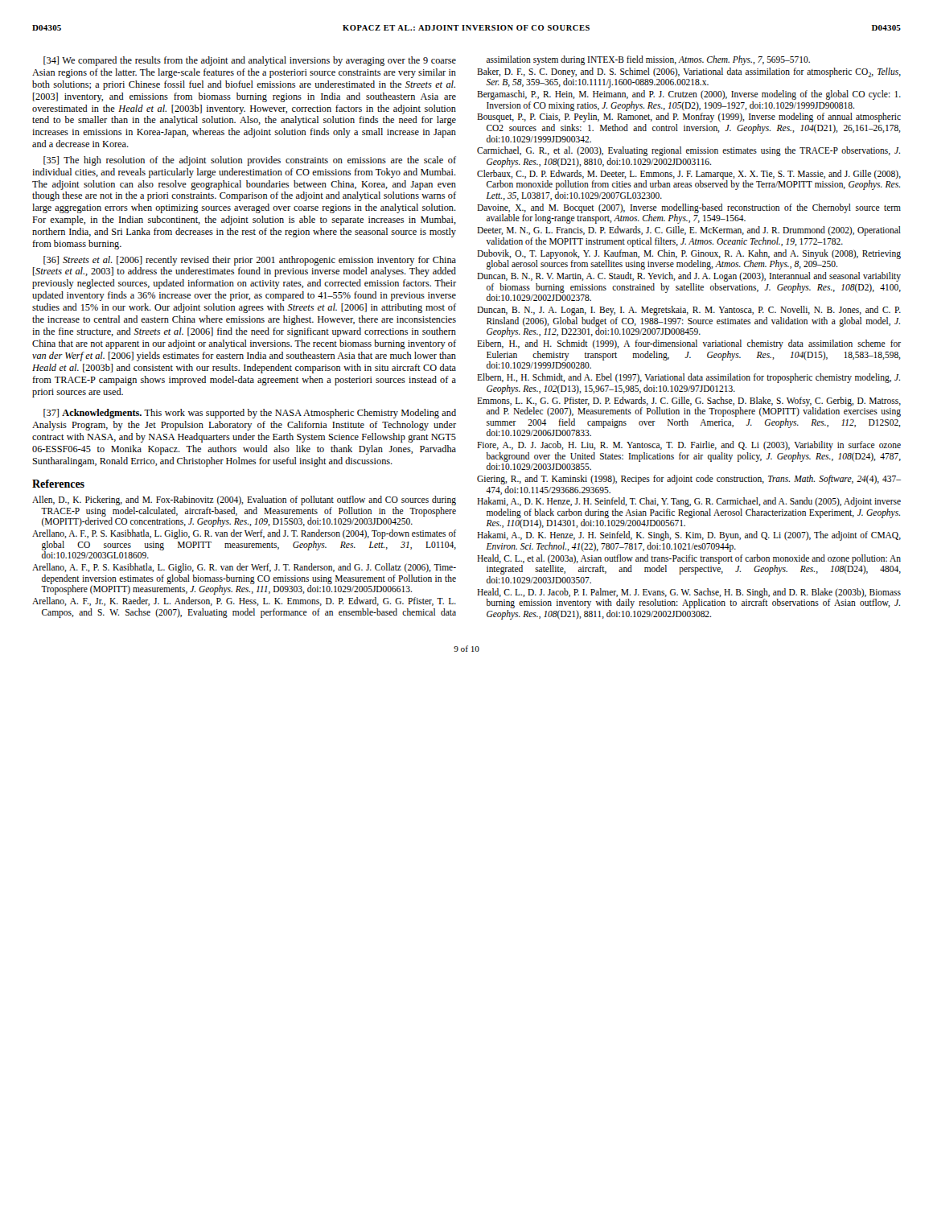D04305 KOPACZ ET AL.: ADJOINT INVERSION OF CO SOURCES D04305
[34] We compared the results from the adjoint and analytical inversions by averaging over the 9 coarse Asian regions of the latter. The large-scale features of the a posteriori source constraints are very similar in both solutions; a priori Chinese fossil fuel and biofuel emissions are underestimated in the Streets et al. [2003] inventory, and emissions from biomass burning regions in India and southeastern Asia are overestimated in the Heald et al. [2003b] inventory. However, correction factors in the adjoint solution tend to be smaller than in the analytical solution. Also, the analytical solution finds the need for large increases in emissions in Korea-Japan, whereas the adjoint solution finds only a small increase in Japan and a decrease in Korea.
[35] The high resolution of the adjoint solution provides constraints on emissions are the scale of individual cities, and reveals particularly large underestimation of CO emissions from Tokyo and Mumbai. The adjoint solution can also resolve geographical boundaries between China, Korea, and Japan even though these are not in the a priori constraints. Comparison of the adjoint and analytical solutions warns of large aggregation errors when optimizing sources averaged over coarse regions in the analytical solution. For example, in the Indian subcontinent, the adjoint solution is able to separate increases in Mumbai, northern India, and Sri Lanka from decreases in the rest of the region where the seasonal source is mostly from biomass burning.
[36] Streets et al. [2006] recently revised their prior 2001 anthropogenic emission inventory for China [Streets et al., 2003] to address the underestimates found in previous inverse model analyses. They added previously neglected sources, updated information on activity rates, and corrected emission factors. Their updated inventory finds a 36% increase over the prior, as compared to 41–55% found in previous inverse studies and 15% in our work. Our adjoint solution agrees with Streets et al. [2006] in attributing most of the increase to central and eastern China where emissions are highest. However, there are inconsistencies in the fine structure, and Streets et al. [2006] find the need for significant upward corrections in southern China that are not apparent in our adjoint or analytical inversions. The recent biomass burning inventory of van der Werf et al. [2006] yields estimates for eastern India and southeastern Asia that are much lower than Heald et al. [2003b] and consistent with our results. Independent comparison with in situ aircraft CO data from TRACE-P campaign shows improved model-data agreement when a posteriori sources instead of a priori sources are used.
[37] Acknowledgments. This work was supported by the NASA Atmospheric Chemistry Modeling and Analysis Program, by the Jet Propulsion Laboratory of the California Institute of Technology under contract with NASA, and by NASA Headquarters under the Earth System Science Fellowship grant NGT5 06-ESSF06-45 to Monika Kopacz. The authors would also like to thank Dylan Jones, Parvadha Suntharalingam, Ronald Errico, and Christopher Holmes for useful insight and discussions.
References
Allen, D., K. Pickering, and M. Fox-Rabinovitz (2004), Evaluation of pollutant outflow and CO sources during TRACE-P using model-calculated, aircraft-based, and Measurements of Pollution in the Troposphere (MOPITT)-derived CO concentrations, J. Geophys. Res., 109, D15S03, doi:10.1029/2003JD004250.
Arellano, A. F., P. S. Kasibhatla, L. Giglio, G. R. van der Werf, and J. T. Randerson (2004), Top-down estimates of global CO sources using MOPITT measurements, Geophys. Res. Lett., 31, L01104, doi:10.1029/2003GL018609.
Arellano, A. F., P. S. Kasibhatla, L. Giglio, G. R. van der Werf, J. T. Randerson, and G. J. Collatz (2006), Time-dependent inversion estimates of global biomass-burning CO emissions using Measurement of Pollution in the Troposphere (MOPITT) measurements, J. Geophys. Res., 111, D09303, doi:10.1029/2005JD006613.
Arellano, A. F., Jr., K. Raeder, J. L. Anderson, P. G. Hess, L. K. Emmons, D. P. Edward, G. G. Pfister, T. L. Campos, and S. W. Sachse (2007), Evaluating model performance of an ensemble-based chemical data assimilation system during INTEX-B field mission, Atmos. Chem. Phys., 7, 5695–5710.
Baker, D. F., S. C. Doney, and D. S. Schimel (2006), Variational data assimilation for atmospheric CO2, Tellus, Ser. B, 58, 359–365, doi:10.1111/j.1600-0889.2006.00218.x.
Bergamaschi, P., R. Hein, M. Heimann, and P. J. Crutzen (2000), Inverse modeling of the global CO cycle: 1. Inversion of CO mixing ratios, J. Geophys. Res., 105(D2), 1909–1927, doi:10.1029/1999JD900818.
Bousquet, P., P. Ciais, P. Peylin, M. Ramonet, and P. Monfray (1999), Inverse modeling of annual atmospheric CO2 sources and sinks: 1. Method and control inversion, J. Geophys. Res., 104(D21), 26,161–26,178, doi:10.1029/1999JD900342.
Carmichael, G. R., et al. (2003), Evaluating regional emission estimates using the TRACE-P observations, J. Geophys. Res., 108(D21), 8810, doi:10.1029/2002JD003116.
Clerbaux, C., D. P. Edwards, M. Deeter, L. Emmons, J. F. Lamarque, X. X. Tie, S. T. Massie, and J. Gille (2008), Carbon monoxide pollution from cities and urban areas observed by the Terra/MOPITT mission, Geophys. Res. Lett., 35, L03817, doi:10.1029/2007GL032300.
Davoine, X., and M. Bocquet (2007), Inverse modelling-based reconstruction of the Chernobyl source term available for long-range transport, Atmos. Chem. Phys., 7, 1549–1564.
Deeter, M. N., G. L. Francis, D. P. Edwards, J. C. Gille, E. McKerman, and J. R. Drummond (2002), Operational validation of the MOPITT instrument optical filters, J. Atmos. Oceanic Technol., 19, 1772–1782.
Dubovik, O., T. Lapyonok, Y. J. Kaufman, M. Chin, P. Ginoux, R. A. Kahn, and A. Sinyuk (2008), Retrieving global aerosol sources from satellites using inverse modeling, Atmos. Chem. Phys., 8, 209–250.
Duncan, B. N., R. V. Martin, A. C. Staudt, R. Yevich, and J. A. Logan (2003), Interannual and seasonal variability of biomass burning emissions constrained by satellite observations, J. Geophys. Res., 108(D2), 4100, doi:10.1029/2002JD002378.
Duncan, B. N., J. A. Logan, I. Bey, I. A. Megretskaia, R. M. Yantosca, P. C. Novelli, N. B. Jones, and C. P. Rinsland (2006), Global budget of CO, 1988–1997: Source estimates and validation with a global model, J. Geophys. Res., 112, D22301, doi:10.1029/2007JD008459.
Eibern, H., and H. Schmidt (1999), A four-dimensional variational chemistry data assimilation scheme for Eulerian chemistry transport modeling, J. Geophys. Res., 104(D15), 18,583–18,598, doi:10.1029/1999JD900280.
Elbern, H., H. Schmidt, and A. Ebel (1997), Variational data assimilation for tropospheric chemistry modeling, J. Geophys. Res., 102(D13), 15,967–15,985, doi:10.1029/97JD01213.
Emmons, L. K., G. G. Pfister, D. P. Edwards, J. C. Gille, G. Sachse, D. Blake, S. Wofsy, C. Gerbig, D. Matross, and P. Nedelec (2007), Measurements of Pollution in the Troposphere (MOPITT) validation exercises using summer 2004 field campaigns over North America, J. Geophys. Res., 112, D12S02, doi:10.1029/2006JD007833.
Fiore, A., D. J. Jacob, H. Liu, R. M. Yantosca, T. D. Fairlie, and Q. Li (2003), Variability in surface ozone background over the United States: Implications for air quality policy, J. Geophys. Res., 108(D24), 4787, doi:10.1029/2003JD003855.
Giering, R., and T. Kaminski (1998), Recipes for adjoint code construction, Trans. Math. Software, 24(4), 437–474, doi:10.1145/293686.293695.
Hakami, A., D. K. Henze, J. H. Seinfeld, T. Chai, Y. Tang, G. R. Carmichael, and A. Sandu (2005), Adjoint inverse modeling of black carbon during the Asian Pacific Regional Aerosol Characterization Experiment, J. Geophys. Res., 110(D14), D14301, doi:10.1029/2004JD005671.
Hakami, A., D. K. Henze, J. H. Seinfeld, K. Singh, S. Kim, D. Byun, and Q. Li (2007), The adjoint of CMAQ, Environ. Sci. Technol., 41(22), 7807–7817, doi:10.1021/es070944p.
Heald, C. L., et al. (2003a), Asian outflow and trans-Pacific transport of carbon monoxide and ozone pollution: An integrated satellite, aircraft, and model perspective, J. Geophys. Res., 108(D24), 4804, doi:10.1029/2003JD003507.
Heald, C. L., D. J. Jacob, P. I. Palmer, M. J. Evans, G. W. Sachse, H. B. Singh, and D. R. Blake (2003b), Biomass burning emission inventory with daily resolution: Application to aircraft observations of Asian outflow, J. Geophys. Res., 108(D21), 8811, doi:10.1029/2002JD003082.
9 of 10